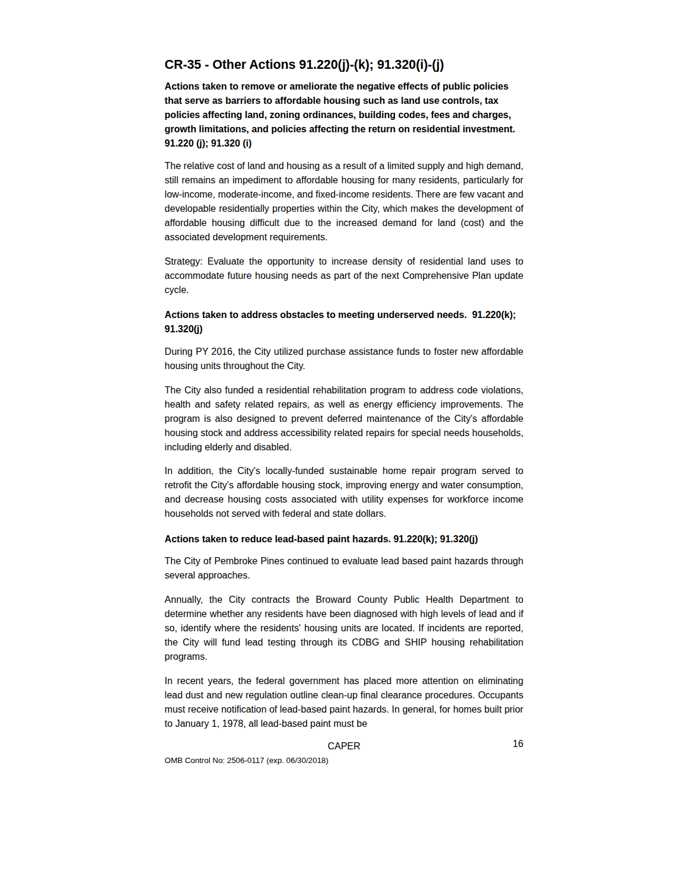CR-35 - Other Actions 91.220(j)-(k); 91.320(i)-(j)
Actions taken to remove or ameliorate the negative effects of public policies that serve as barriers to affordable housing such as land use controls, tax policies affecting land, zoning ordinances, building codes, fees and charges, growth limitations, and policies affecting the return on residential investment. 91.220 (j); 91.320 (i)
The relative cost of land and housing as a result of a limited supply and high demand, still remains an impediment to affordable housing for many residents, particularly for low-income, moderate-income, and fixed-income residents. There are few vacant and developable residentially properties within the City, which makes the development of affordable housing difficult due to the increased demand for land (cost) and the associated development requirements.
Strategy: Evaluate the opportunity to increase density of residential land uses to accommodate future housing needs as part of the next Comprehensive Plan update cycle.
Actions taken to address obstacles to meeting underserved needs. 91.220(k); 91.320(j)
During PY 2016, the City utilized purchase assistance funds to foster new affordable housing units throughout the City.
The City also funded a residential rehabilitation program to address code violations, health and safety related repairs, as well as energy efficiency improvements. The program is also designed to prevent deferred maintenance of the City's affordable housing stock and address accessibility related repairs for special needs households, including elderly and disabled.
In addition, the City's locally-funded sustainable home repair program served to retrofit the City's affordable housing stock, improving energy and water consumption, and decrease housing costs associated with utility expenses for workforce income households not served with federal and state dollars.
Actions taken to reduce lead-based paint hazards. 91.220(k); 91.320(j)
The City of Pembroke Pines continued to evaluate lead based paint hazards through several approaches.
Annually, the City contracts the Broward County Public Health Department to determine whether any residents have been diagnosed with high levels of lead and if so, identify where the residents' housing units are located. If incidents are reported, the City will fund lead testing through its CDBG and SHIP housing rehabilitation programs.
In recent years, the federal government has placed more attention on eliminating lead dust and new regulation outline clean-up final clearance procedures. Occupants must receive notification of lead-based paint hazards. In general, for homes built prior to January 1, 1978, all lead-based paint must be
CAPER
OMB Control No: 2506-0117 (exp. 06/30/2018)
16